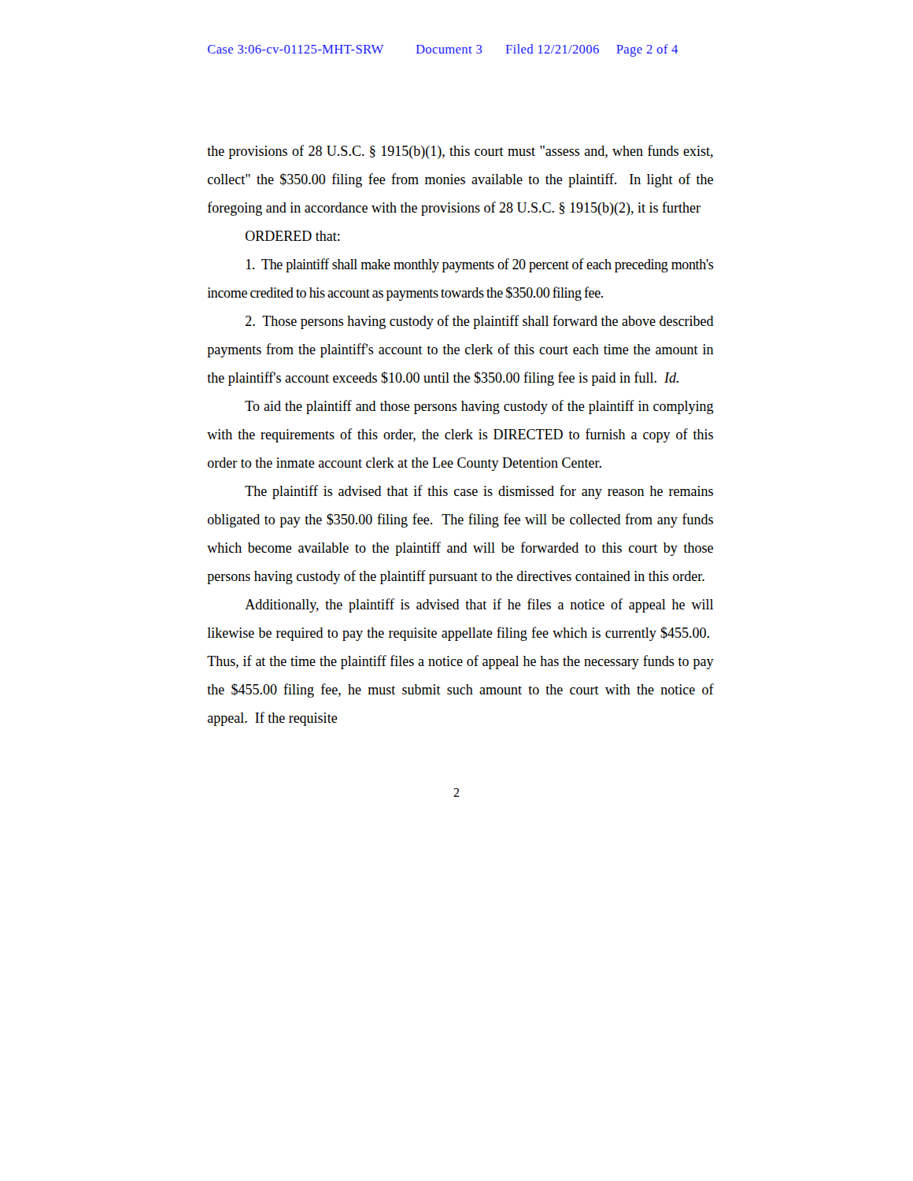Case 3:06-cv-01125-MHT-SRW Document 3 Filed 12/21/2006 Page 2 of 4
the provisions of 28 U.S.C. § 1915(b)(1), this court must "assess and, when funds exist, collect" the $350.00 filing fee from monies available to the plaintiff. In light of the foregoing and in accordance with the provisions of 28 U.S.C. § 1915(b)(2), it is further
ORDERED that:
1. The plaintiff shall make monthly payments of 20 percent of each preceding month's income credited to his account as payments towards the $350.00 filing fee.
2. Those persons having custody of the plaintiff shall forward the above described payments from the plaintiff's account to the clerk of this court each time the amount in the plaintiff's account exceeds $10.00 until the $350.00 filing fee is paid in full. Id.
To aid the plaintiff and those persons having custody of the plaintiff in complying with the requirements of this order, the clerk is DIRECTED to furnish a copy of this order to the inmate account clerk at the Lee County Detention Center.
The plaintiff is advised that if this case is dismissed for any reason he remains obligated to pay the $350.00 filing fee. The filing fee will be collected from any funds which become available to the plaintiff and will be forwarded to this court by those persons having custody of the plaintiff pursuant to the directives contained in this order.
Additionally, the plaintiff is advised that if he files a notice of appeal he will likewise be required to pay the requisite appellate filing fee which is currently $455.00. Thus, if at the time the plaintiff files a notice of appeal he has the necessary funds to pay the $455.00 filing fee, he must submit such amount to the court with the notice of appeal. If the requisite
2